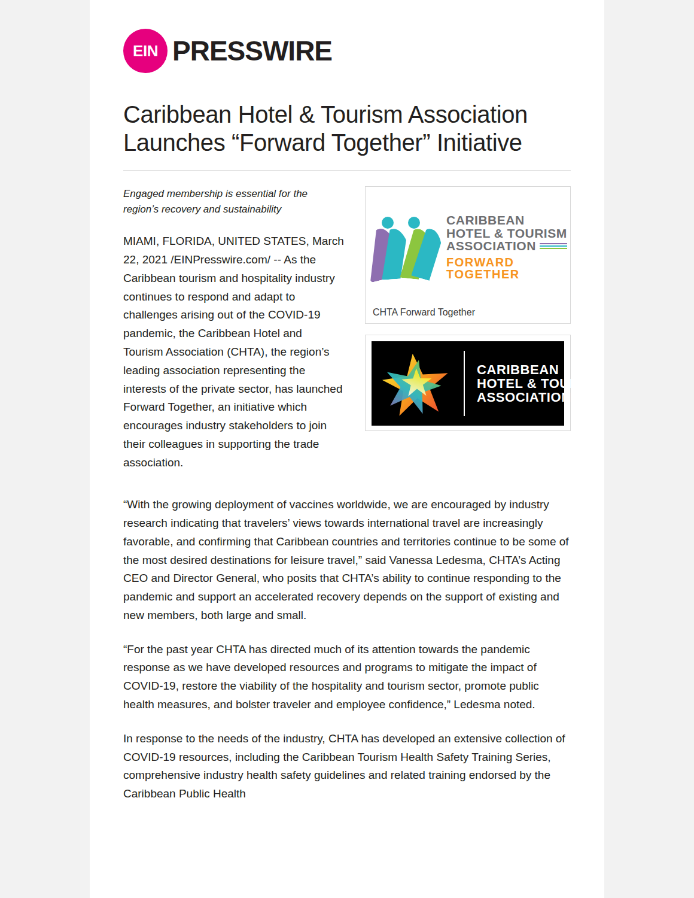PRESSWIRE
Caribbean Hotel & Tourism Association Launches “Forward Together” Initiative
Engaged membership is essential for the region’s recovery and sustainability
MIAMI, FLORIDA, UNITED STATES, March 22, 2021 /EINPresswire.com/ -- As the Caribbean tourism and hospitality industry continues to respond and adapt to challenges arising out of the COVID-19 pandemic, the Caribbean Hotel and Tourism Association (CHTA), the region’s leading association representing the interests of the private sector, has launched Forward Together, an initiative which encourages industry stakeholders to join their colleagues in supporting the trade association.
CARIBBEAN HOTEL & TOURISM ASSOCIATION FORWARD TOGETHER
CHTA Forward Together
CARIBBEAN HOTEL & TOURISM ASSOCIATION
“With the growing deployment of vaccines worldwide, we are encouraged by industry research indicating that travelers’ views towards international travel are increasingly favorable, and confirming that Caribbean countries and territories continue to be some of the most desired destinations for leisure travel,” said Vanessa Ledesma, CHTA’s Acting CEO and Director General, who posits that CHTA’s ability to continue responding to the pandemic and support an accelerated recovery depends on the support of existing and new members, both large and small.
“For the past year CHTA has directed much of its attention towards the pandemic response as we have developed resources and programs to mitigate the impact of COVID-19, restore the viability of the hospitality and tourism sector, promote public health measures, and bolster traveler and employee confidence,” Ledesma noted.
In response to the needs of the industry, CHTA has developed an extensive collection of COVID-19 resources, including the Caribbean Tourism Health Safety Training Series, comprehensive industry health safety guidelines and related training endorsed by the Caribbean Public Health